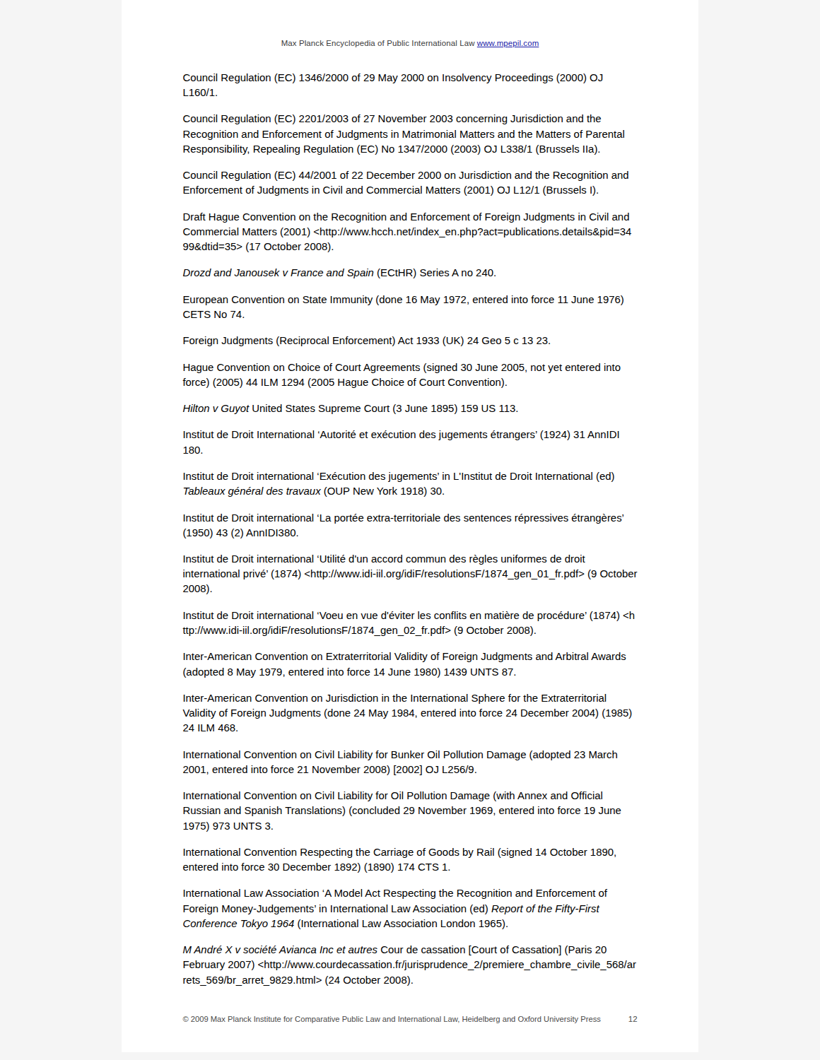Max Planck Encyclopedia of Public International Law www.mpepil.com
Council Regulation (EC) 1346/2000 of 29 May 2000 on Insolvency Proceedings (2000) OJ L160/1.
Council Regulation (EC) 2201/2003 of 27 November 2003 concerning Jurisdiction and the Recognition and Enforcement of Judgments in Matrimonial Matters and the Matters of Parental Responsibility, Repealing Regulation (EC) No 1347/2000 (2003) OJ L338/1 (Brussels IIa).
Council Regulation (EC) 44/2001 of 22 December 2000 on Jurisdiction and the Recognition and Enforcement of Judgments in Civil and Commercial Matters (2001) OJ L12/1 (Brussels I).
Draft Hague Convention on the Recognition and Enforcement of Foreign Judgments in Civil and Commercial Matters (2001) <http://www.hcch.net/index_en.php?act=publications.details&pid=3499&dtid=35> (17 October 2008).
Drozd and Janousek v France and Spain (ECtHR) Series A no 240.
European Convention on State Immunity (done 16 May 1972, entered into force 11 June 1976) CETS No 74.
Foreign Judgments (Reciprocal Enforcement) Act 1933 (UK) 24 Geo 5 c 13 23.
Hague Convention on Choice of Court Agreements (signed 30 June 2005, not yet entered into force) (2005) 44 ILM 1294 (2005 Hague Choice of Court Convention).
Hilton v Guyot United States Supreme Court (3 June 1895) 159 US 113.
Institut de Droit International ‘Autorité et exécution des jugements étrangers’ (1924) 31 AnnIDI 180.
Institut de Droit international ‘Exécution des jugements’ in L'Institut de Droit International (ed) Tableaux général des travaux (OUP New York 1918) 30.
Institut de Droit international ‘La portée extra-territoriale des sentences répressives étrangères’ (1950) 43 (2) AnnIDI380.
Institut de Droit international ‘Utilité d'un accord commun des règles uniformes de droit international privé’ (1874) <http://www.idi-iil.org/idiF/resolutionsF/1874_gen_01_fr.pdf> (9 October 2008).
Institut de Droit international ‘Voeu en vue d'éviter les conflits en matière de procédure’ (1874) <http://www.idi-iil.org/idiF/resolutionsF/1874_gen_02_fr.pdf> (9 October 2008).
Inter-American Convention on Extraterritorial Validity of Foreign Judgments and Arbitral Awards (adopted 8 May 1979, entered into force 14 June 1980) 1439 UNTS 87.
Inter-American Convention on Jurisdiction in the International Sphere for the Extraterritorial Validity of Foreign Judgments (done 24 May 1984, entered into force 24 December 2004) (1985) 24 ILM 468.
International Convention on Civil Liability for Bunker Oil Pollution Damage (adopted 23 March 2001, entered into force 21 November 2008) [2002] OJ L256/9.
International Convention on Civil Liability for Oil Pollution Damage (with Annex and Official Russian and Spanish Translations) (concluded 29 November 1969, entered into force 19 June 1975) 973 UNTS 3.
International Convention Respecting the Carriage of Goods by Rail (signed 14 October 1890, entered into force 30 December 1892) (1890) 174 CTS 1.
International Law Association ‘A Model Act Respecting the Recognition and Enforcement of Foreign Money-Judgements’ in International Law Association (ed) Report of the Fifty-First Conference Tokyo 1964 (International Law Association London 1965).
M André X v société Avianca Inc et autres Cour de cassation [Court of Cassation] (Paris 20 February 2007) <http://www.courdecassation.fr/jurisprudence_2/premiere_chambre_civile_568/arrets_569/br_arret_9829.html> (24 October 2008).
© 2009 Max Planck Institute for Comparative Public Law and International Law, Heidelberg and Oxford University Press 12